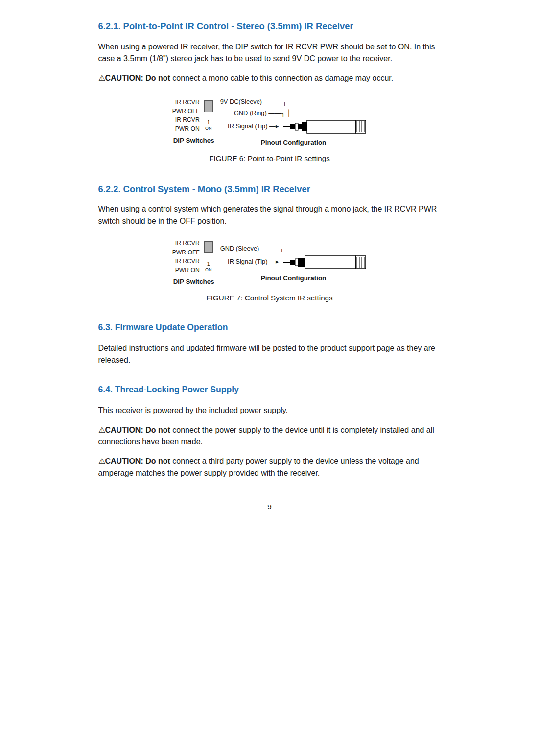6.2.1. Point-to-Point IR Control - Stereo (3.5mm) IR Receiver
When using a powered IR receiver, the DIP switch for IR RCVR PWR should be set to ON. In this case a 3.5mm (1/8") stereo jack has to be used to send 9V DC power to the receiver.
CAUTION: Do not connect a mono cable to this connection as damage may occur.
IR RCVR
PWR OFF
IR RCVR
PWR ON
1 ON
DIP Switches
9V DC(Sleeve) ———┐
GND (Ring) ——┐ │
IR Signal (Tip) —▸
Pinout Configuration
FIGURE 6: Point-to-Point IR settings
6.2.2. Control System - Mono (3.5mm) IR Receiver
When using a control system which generates the signal through a mono jack, the IR RCVR PWR switch should be in the OFF position.
IR RCVR
PWR OFF
IR RCVR
PWR ON
1 ON
DIP Switches
GND (Sleeve) ———┐
IR Signal (Tip) —▸
Pinout Configuration
FIGURE 7: Control System IR settings
6.3. Firmware Update Operation
Detailed instructions and updated firmware will be posted to the product support page as they are released.
6.4. Thread-Locking Power Supply
This receiver is powered by the included power supply.
CAUTION: Do not connect the power supply to the device until it is completely installed and all connections have been made.
CAUTION: Do not connect a third party power supply to the device unless the voltage and amperage matches the power supply provided with the receiver.
9